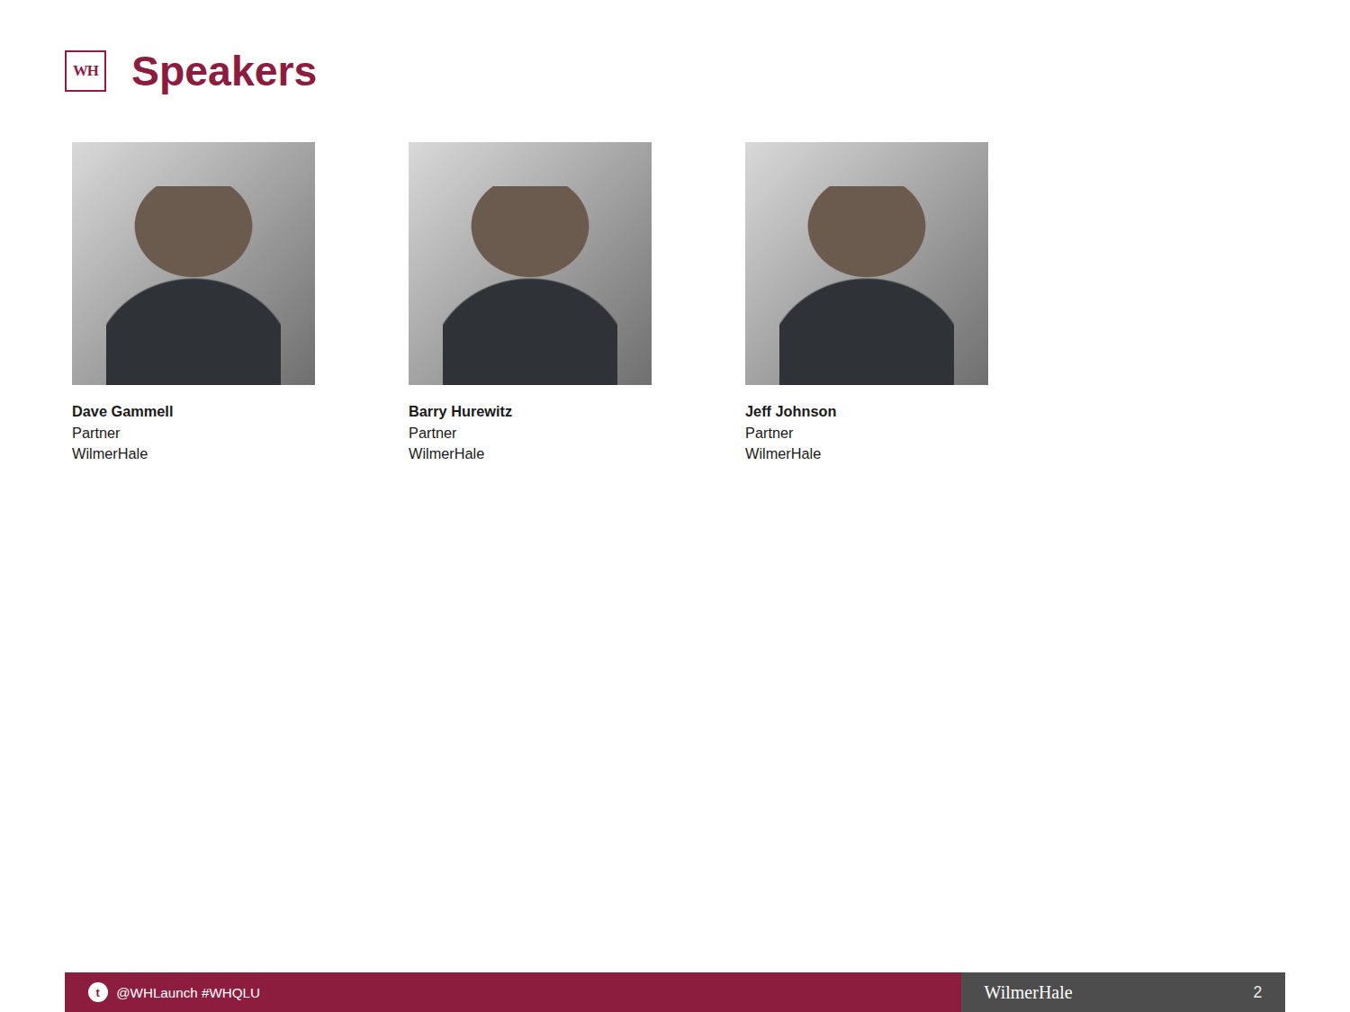WH
Speakers
Dave Gammell Partner
WilmerHale
Barry Hurewitz Partner
WilmerHale
Jeff Johnson Partner
WilmerHale
t @WHLaunch #WHQLU
WilmerHale 2